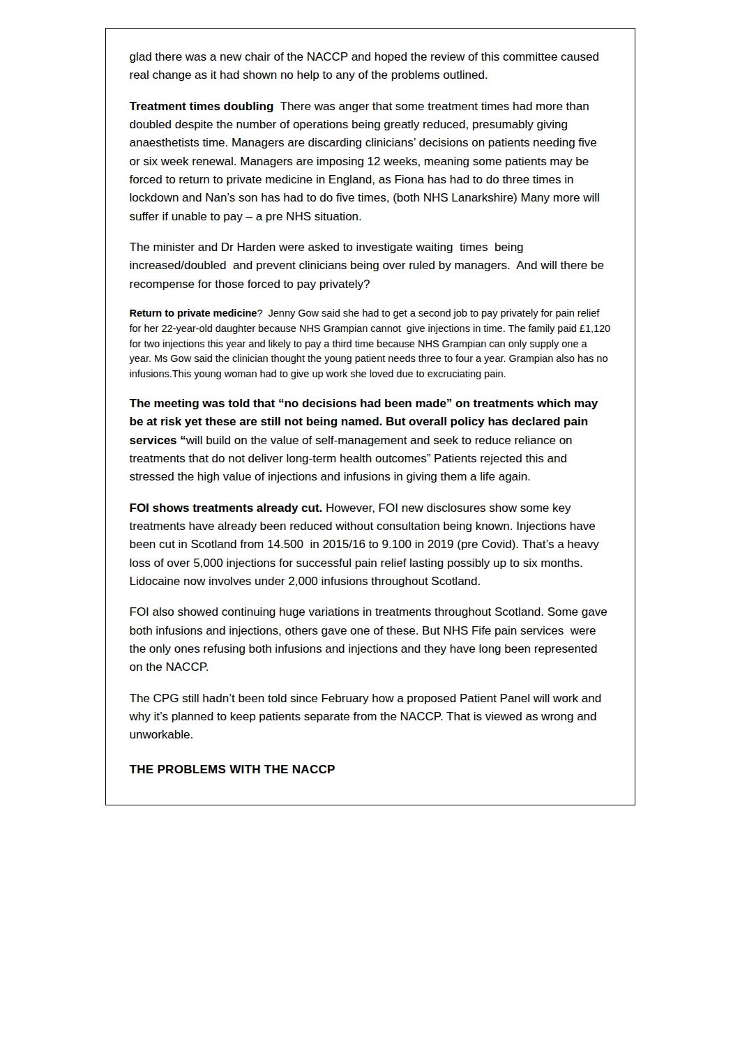glad there was a new chair of the NACCP and hoped the review of this committee caused real change as it had shown no help to any of the problems outlined.
Treatment times doubling There was anger that some treatment times had more than doubled despite the number of operations being greatly reduced, presumably giving anaesthetists time. Managers are discarding clinicians’ decisions on patients needing five or six week renewal. Managers are imposing 12 weeks, meaning some patients may be forced to return to private medicine in England, as Fiona has had to do three times in lockdown and Nan’s son has had to do five times, (both NHS Lanarkshire) Many more will suffer if unable to pay – a pre NHS situation.
The minister and Dr Harden were asked to investigate waiting times being increased/doubled and prevent clinicians being over ruled by managers. And will there be recompense for those forced to pay privately?
Return to private medicine? Jenny Gow said she had to get a second job to pay privately for pain relief for her 22-year-old daughter because NHS Grampian cannot give injections in time. The family paid £1,120 for two injections this year and likely to pay a third time because NHS Grampian can only supply one a year. Ms Gow said the clinician thought the young patient needs three to four a year. Grampian also has no infusions.This young woman had to give up work she loved due to excruciating pain.
The meeting was told that “no decisions had been made” on treatments which may be at risk yet these are still not being named. But overall policy has declared pain services “will build on the value of self-management and seek to reduce reliance on treatments that do not deliver long-term health outcomes” Patients rejected this and stressed the high value of injections and infusions in giving them a life again.
FOI shows treatments already cut. However, FOI new disclosures show some key treatments have already been reduced without consultation being known. Injections have been cut in Scotland from 14.500 in 2015/16 to 9.100 in 2019 (pre Covid). That’s a heavy loss of over 5,000 injections for successful pain relief lasting possibly up to six months. Lidocaine now involves under 2,000 infusions throughout Scotland.
FOI also showed continuing huge variations in treatments throughout Scotland. Some gave both infusions and injections, others gave one of these. But NHS Fife pain services were the only ones refusing both infusions and injections and they have long been represented on the NACCP.
The CPG still hadn’t been told since February how a proposed Patient Panel will work and why it’s planned to keep patients separate from the NACCP. That is viewed as wrong and unworkable.
THE PROBLEMS WITH THE NACCP